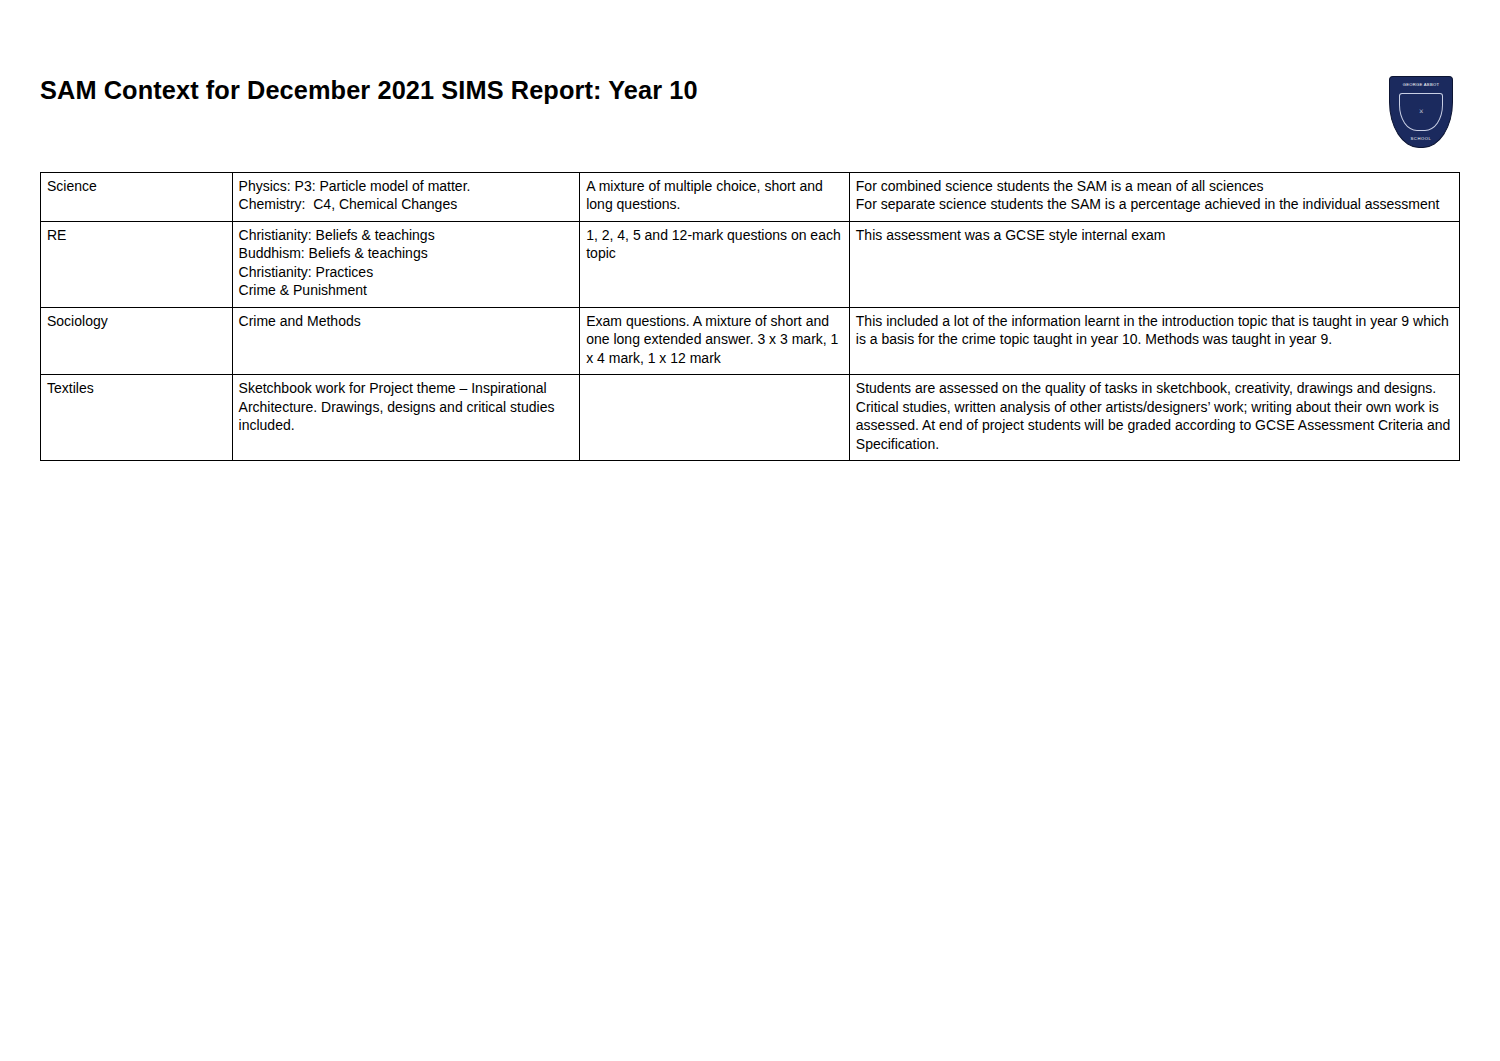SAM Context for December 2021 SIMS Report: Year 10
⚔
| Science | Physics: P3: Particle model of matter. Chemistry: C4, Chemical Changes | A mixture of multiple choice, short and long questions. | For combined science students the SAM is a mean of all sciences For separate science students the SAM is a percentage achieved in the individual assessment |
| RE | Christianity: Beliefs & teachings Buddhism: Beliefs & teachings Christianity: Practices Crime & Punishment | 1, 2, 4, 5 and 12-mark questions on each topic | This assessment was a GCSE style internal exam |
| Sociology | Crime and Methods | Exam questions. A mixture of short and one long extended answer. 3 x 3 mark, 1 x 4 mark, 1 x 12 mark | This included a lot of the information learnt in the introduction topic that is taught in year 9 which is a basis for the crime topic taught in year 10. Methods was taught in year 9. |
| Textiles | Sketchbook work for Project theme – Inspirational Architecture. Drawings, designs and critical studies included. | | Students are assessed on the quality of tasks in sketchbook, creativity, drawings and designs. Critical studies, written analysis of other artists/designers’ work; writing about their own work is assessed. At end of project students will be graded according to GCSE Assessment Criteria and Specification. |